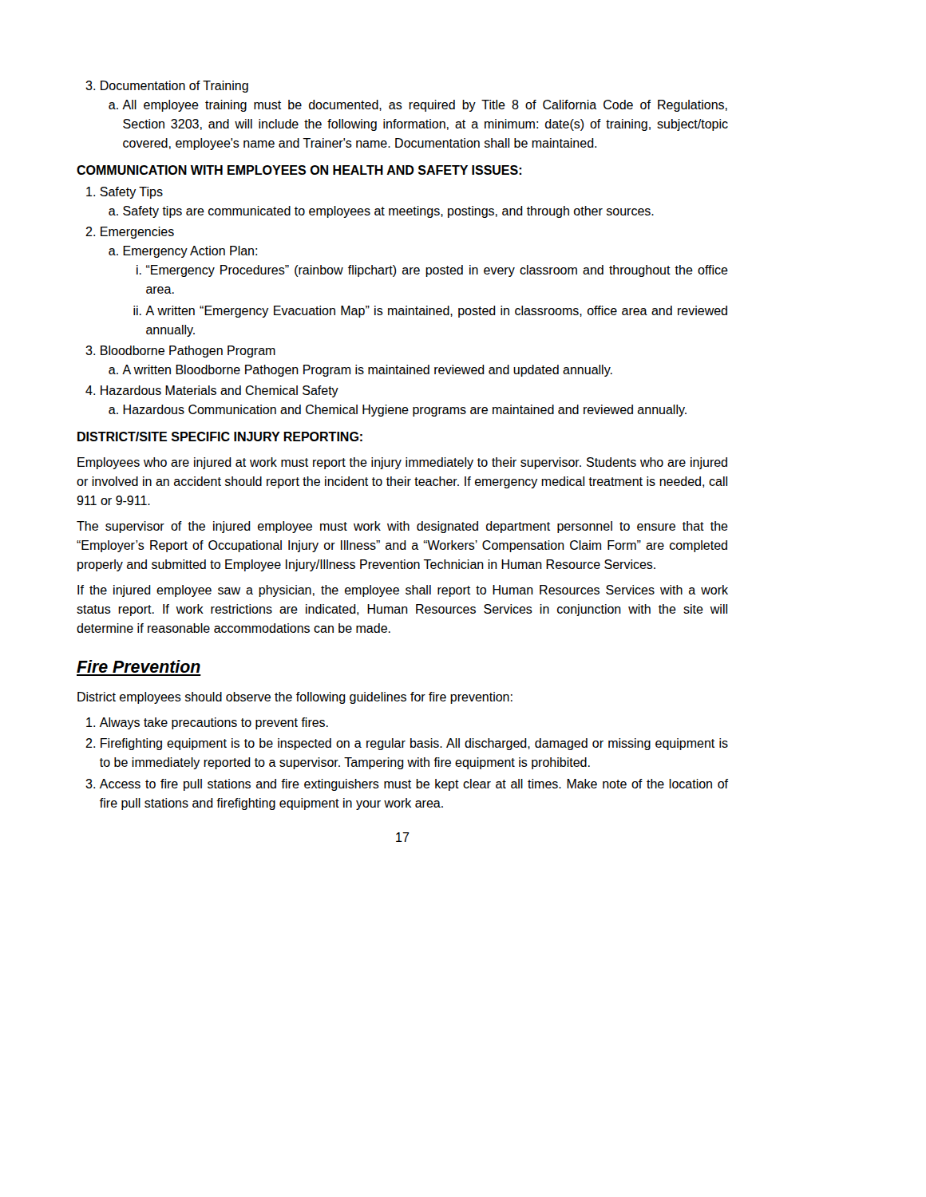Documentation of Training
All employee training must be documented, as required by Title 8 of California Code of Regulations, Section 3203, and will include the following information, at a minimum: date(s) of training, subject/topic covered, employee's name and Trainer's name. Documentation shall be maintained.
Communication with Employees on Health and Safety Issues:
Safety Tips
Safety tips are communicated to employees at meetings, postings, and through other sources.
Emergencies
Emergency Action Plan:
“Emergency Procedures” (rainbow flipchart) are posted in every classroom and throughout the office area.
A written “Emergency Evacuation Map” is maintained, posted in classrooms, office area and reviewed annually.
Bloodborne Pathogen Program
A written Bloodborne Pathogen Program is maintained reviewed and updated annually.
Hazardous Materials and Chemical Safety
Hazardous Communication and Chemical Hygiene programs are maintained and reviewed annually.
District/Site Specific Injury Reporting:
Employees who are injured at work must report the injury immediately to their supervisor. Students who are injured or involved in an accident should report the incident to their teacher. If emergency medical treatment is needed, call 911 or 9-911.
The supervisor of the injured employee must work with designated department personnel to ensure that the “Employer’s Report of Occupational Injury or Illness” and a “Workers’ Compensation Claim Form” are completed properly and submitted to Employee Injury/Illness Prevention Technician in Human Resource Services.
If the injured employee saw a physician, the employee shall report to Human Resources Services with a work status report. If work restrictions are indicated, Human Resources Services in conjunction with the site will determine if reasonable accommodations can be made.
Fire Prevention
District employees should observe the following guidelines for fire prevention:
Always take precautions to prevent fires.
Firefighting equipment is to be inspected on a regular basis. All discharged, damaged or missing equipment is to be immediately reported to a supervisor. Tampering with fire equipment is prohibited.
Access to fire pull stations and fire extinguishers must be kept clear at all times. Make note of the location of fire pull stations and firefighting equipment in your work area.
17